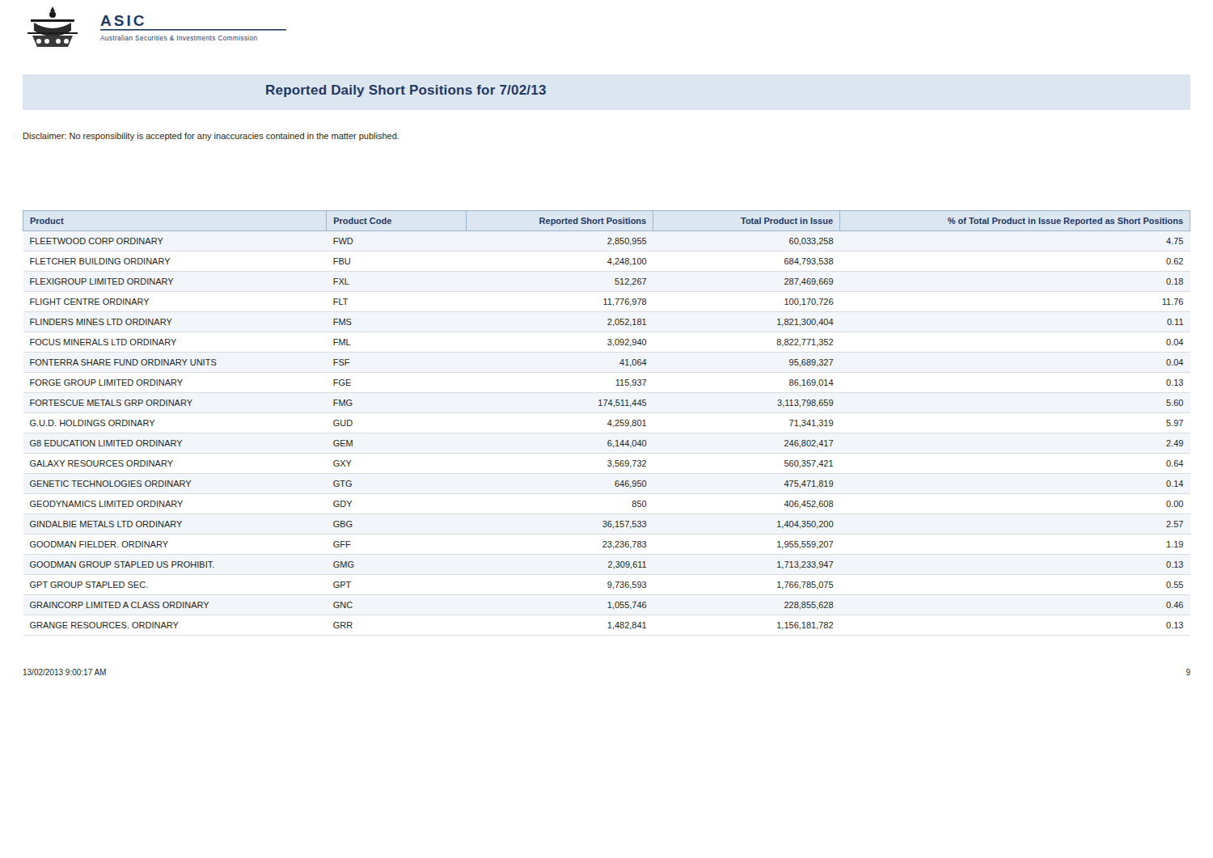ASIC Australian Securities & Investments Commission
Reported Daily Short Positions for 7/02/13
Disclaimer: No responsibility is accepted for any inaccuracies contained in the matter published.
| Product | Product Code | Reported Short Positions | Total Product in Issue | % of Total Product in Issue Reported as Short Positions |
| --- | --- | --- | --- | --- |
| FLEETWOOD CORP ORDINARY | FWD | 2,850,955 | 60,033,258 | 4.75 |
| FLETCHER BUILDING ORDINARY | FBU | 4,248,100 | 684,793,538 | 0.62 |
| FLEXIGROUP LIMITED ORDINARY | FXL | 512,267 | 287,469,669 | 0.18 |
| FLIGHT CENTRE ORDINARY | FLT | 11,776,978 | 100,170,726 | 11.76 |
| FLINDERS MINES LTD ORDINARY | FMS | 2,052,181 | 1,821,300,404 | 0.11 |
| FOCUS MINERALS LTD ORDINARY | FML | 3,092,940 | 8,822,771,352 | 0.04 |
| FONTERRA SHARE FUND ORDINARY UNITS | FSF | 41,064 | 95,689,327 | 0.04 |
| FORGE GROUP LIMITED ORDINARY | FGE | 115,937 | 86,169,014 | 0.13 |
| FORTESCUE METALS GRP ORDINARY | FMG | 174,511,445 | 3,113,798,659 | 5.60 |
| G.U.D. HOLDINGS ORDINARY | GUD | 4,259,801 | 71,341,319 | 5.97 |
| G8 EDUCATION LIMITED ORDINARY | GEM | 6,144,040 | 246,802,417 | 2.49 |
| GALAXY RESOURCES ORDINARY | GXY | 3,569,732 | 560,357,421 | 0.64 |
| GENETIC TECHNOLOGIES ORDINARY | GTG | 646,950 | 475,471,819 | 0.14 |
| GEODYNAMICS LIMITED ORDINARY | GDY | 850 | 406,452,608 | 0.00 |
| GINDALBIE METALS LTD ORDINARY | GBG | 36,157,533 | 1,404,350,200 | 2.57 |
| GOODMAN FIELDER. ORDINARY | GFF | 23,236,783 | 1,955,559,207 | 1.19 |
| GOODMAN GROUP STAPLED US PROHIBIT. | GMG | 2,309,611 | 1,713,233,947 | 0.13 |
| GPT GROUP STAPLED SEC. | GPT | 9,736,593 | 1,766,785,075 | 0.55 |
| GRAINCORP LIMITED A CLASS ORDINARY | GNC | 1,055,746 | 228,855,628 | 0.46 |
| GRANGE RESOURCES. ORDINARY | GRR | 1,482,841 | 1,156,181,782 | 0.13 |
13/02/2013 9:00:17 AM 9